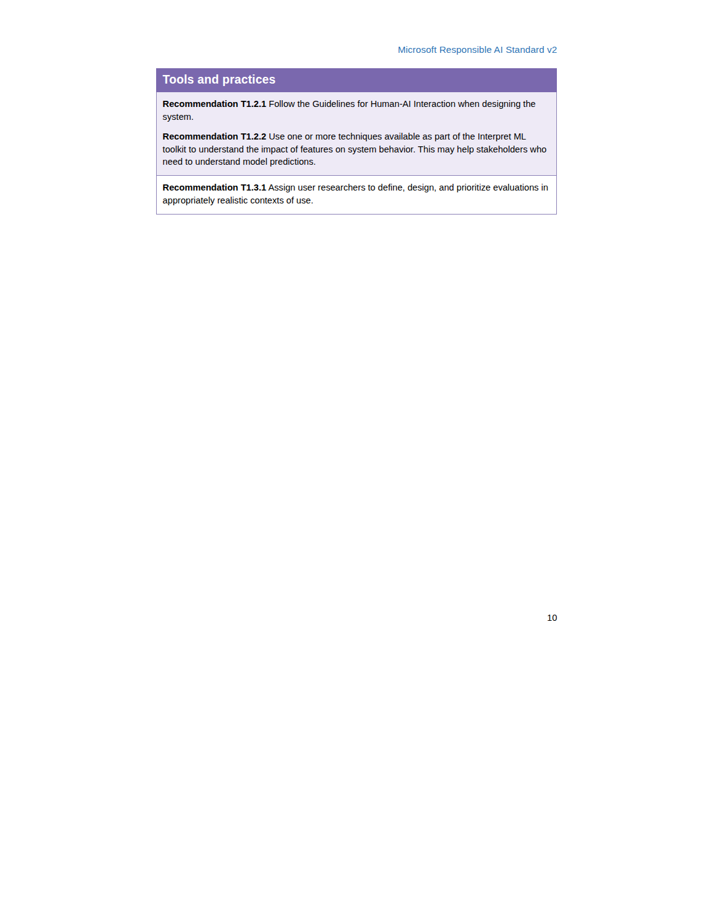Microsoft Responsible AI Standard v2
| Tools and practices |
| Recommendation T1.2.1 Follow the Guidelines for Human-AI Interaction when designing the system. Recommendation T1.2.2 Use one or more techniques available as part of the Interpret ML toolkit to understand the impact of features on system behavior. This may help stakeholders who need to understand model predictions. |
| Recommendation T1.3.1 Assign user researchers to define, design, and prioritize evaluations in appropriately realistic contexts of use. |
10